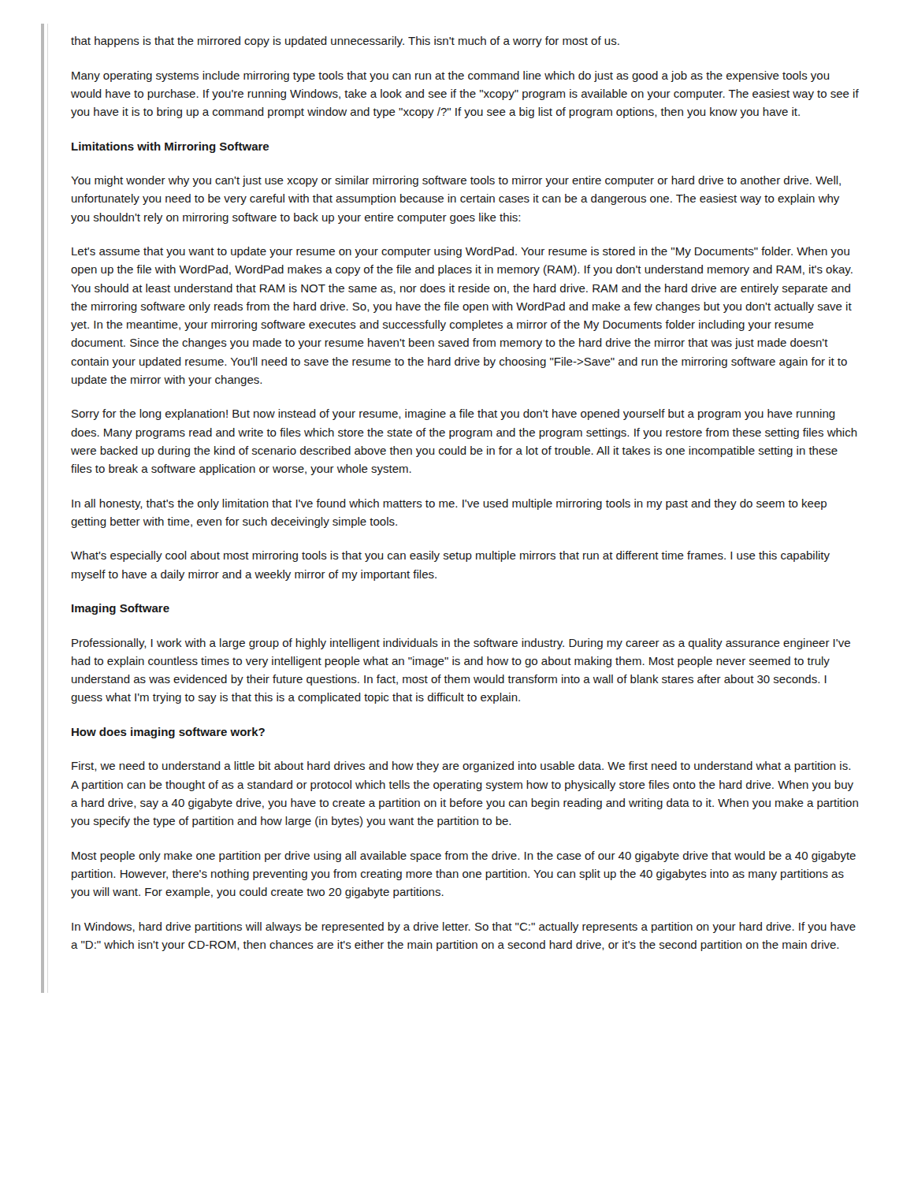that happens is that the mirrored copy is updated unnecessarily. This isn't much of a worry for most of us.
Many operating systems include mirroring type tools that you can run at the command line which do just as good a job as the expensive tools you would have to purchase. If you're running Windows, take a look and see if the "xcopy" program is available on your computer. The easiest way to see if you have it is to bring up a command prompt window and type "xcopy /?" If you see a big list of program options, then you know you have it.
Limitations with Mirroring Software
You might wonder why you can't just use xcopy or similar mirroring software tools to mirror your entire computer or hard drive to another drive. Well, unfortunately you need to be very careful with that assumption because in certain cases it can be a dangerous one. The easiest way to explain why you shouldn't rely on mirroring software to back up your entire computer goes like this:
Let's assume that you want to update your resume on your computer using WordPad. Your resume is stored in the "My Documents" folder. When you open up the file with WordPad, WordPad makes a copy of the file and places it in memory (RAM). If you don't understand memory and RAM, it's okay. You should at least understand that RAM is NOT the same as, nor does it reside on, the hard drive. RAM and the hard drive are entirely separate and the mirroring software only reads from the hard drive. So, you have the file open with WordPad and make a few changes but you don't actually save it yet. In the meantime, your mirroring software executes and successfully completes a mirror of the My Documents folder including your resume document. Since the changes you made to your resume haven't been saved from memory to the hard drive the mirror that was just made doesn't contain your updated resume. You'll need to save the resume to the hard drive by choosing "File->Save" and run the mirroring software again for it to update the mirror with your changes.
Sorry for the long explanation! But now instead of your resume, imagine a file that you don't have opened yourself but a program you have running does. Many programs read and write to files which store the state of the program and the program settings. If you restore from these setting files which were backed up during the kind of scenario described above then you could be in for a lot of trouble. All it takes is one incompatible setting in these files to break a software application or worse, your whole system.
In all honesty, that's the only limitation that I've found which matters to me. I've used multiple mirroring tools in my past and they do seem to keep getting better with time, even for such deceivingly simple tools.
What's especially cool about most mirroring tools is that you can easily setup multiple mirrors that run at different time frames. I use this capability myself to have a daily mirror and a weekly mirror of my important files.
Imaging Software
Professionally, I work with a large group of highly intelligent individuals in the software industry. During my career as a quality assurance engineer I've had to explain countless times to very intelligent people what an "image" is and how to go about making them. Most people never seemed to truly understand as was evidenced by their future questions. In fact, most of them would transform into a wall of blank stares after about 30 seconds. I guess what I'm trying to say is that this is a complicated topic that is difficult to explain.
How does imaging software work?
First, we need to understand a little bit about hard drives and how they are organized into usable data. We first need to understand what a partition is. A partition can be thought of as a standard or protocol which tells the operating system how to physically store files onto the hard drive. When you buy a hard drive, say a 40 gigabyte drive, you have to create a partition on it before you can begin reading and writing data to it. When you make a partition you specify the type of partition and how large (in bytes) you want the partition to be.
Most people only make one partition per drive using all available space from the drive. In the case of our 40 gigabyte drive that would be a 40 gigabyte partition. However, there's nothing preventing you from creating more than one partition. You can split up the 40 gigabytes into as many partitions as you will want. For example, you could create two 20 gigabyte partitions.
In Windows, hard drive partitions will always be represented by a drive letter. So that "C:" actually represents a partition on your hard drive. If you have a "D:" which isn't your CD-ROM, then chances are it's either the main partition on a second hard drive, or it's the second partition on the main drive.